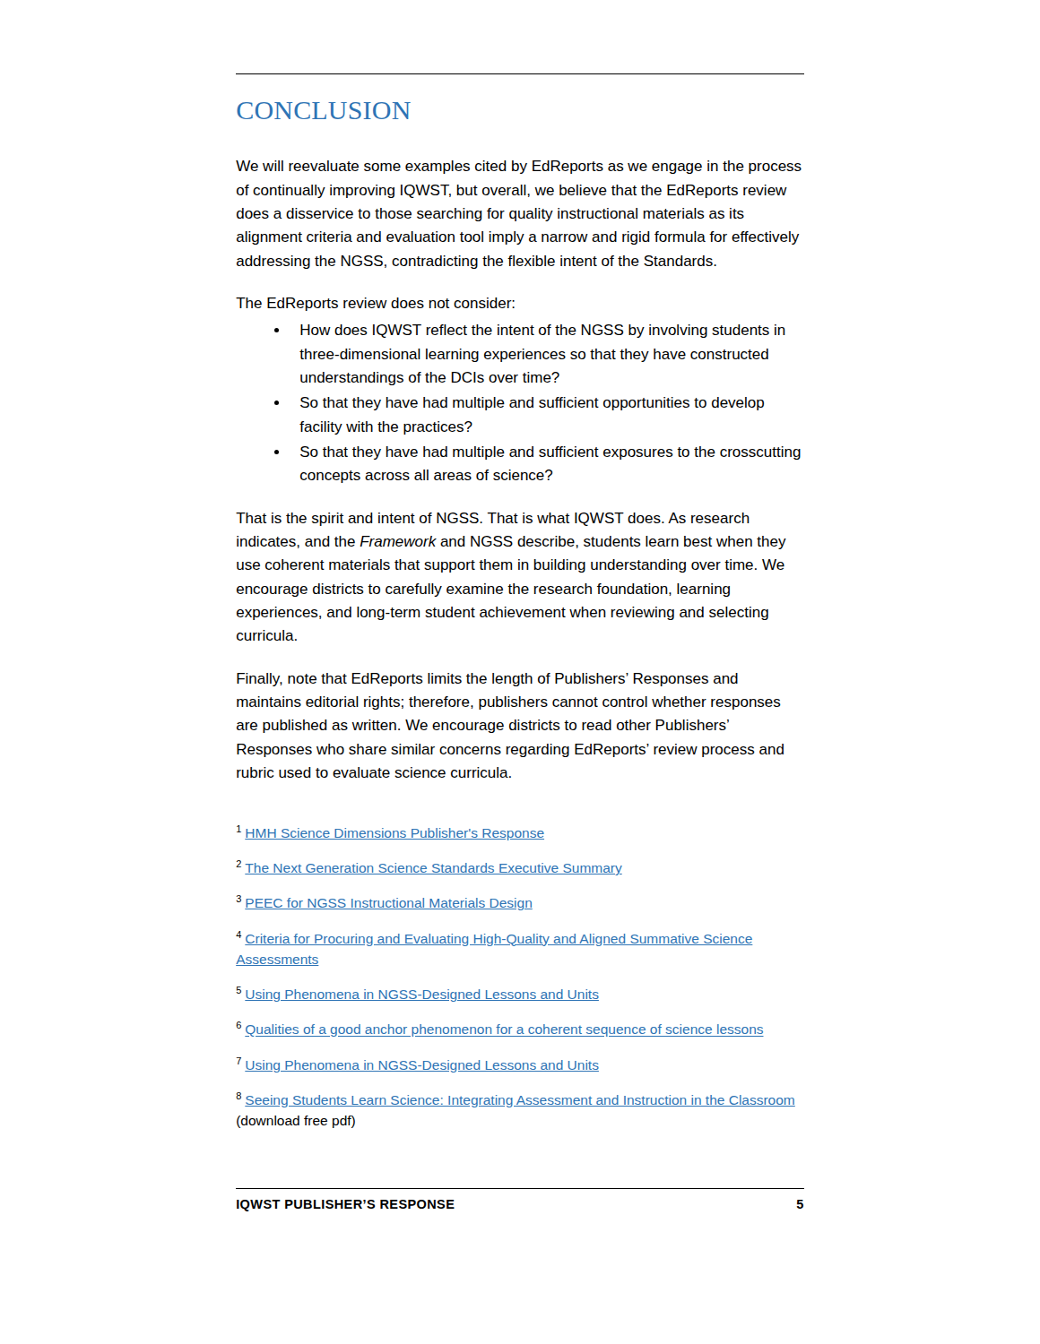CONCLUSION
We will reevaluate some examples cited by EdReports as we engage in the process of continually improving IQWST, but overall, we believe that the EdReports review does a disservice to those searching for quality instructional materials as its alignment criteria and evaluation tool imply a narrow and rigid formula for effectively addressing the NGSS, contradicting the flexible intent of the Standards.
The EdReports review does not consider:
How does IQWST reflect the intent of the NGSS by involving students in three-dimensional learning experiences so that they have constructed understandings of the DCIs over time?
So that they have had multiple and sufficient opportunities to develop facility with the practices?
So that they have had multiple and sufficient exposures to the crosscutting concepts across all areas of science?
That is the spirit and intent of NGSS. That is what IQWST does. As research indicates, and the Framework and NGSS describe, students learn best when they use coherent materials that support them in building understanding over time. We encourage districts to carefully examine the research foundation, learning experiences, and long-term student achievement when reviewing and selecting curricula.
Finally, note that EdReports limits the length of Publishers’ Responses and maintains editorial rights; therefore, publishers cannot control whether responses are published as written. We encourage districts to read other Publishers’ Responses who share similar concerns regarding EdReports’ review process and rubric used to evaluate science curricula.
1 HMH Science Dimensions Publisher's Response
2 The Next Generation Science Standards Executive Summary
3 PEEC for NGSS Instructional Materials Design
4 Criteria for Procuring and Evaluating High-Quality and Aligned Summative Science Assessments
5 Using Phenomena in NGSS-Designed Lessons and Units
6 Qualities of a good anchor phenomenon for a coherent sequence of science lessons
7 Using Phenomena in NGSS-Designed Lessons and Units
8 Seeing Students Learn Science: Integrating Assessment and Instruction in the Classroom (download free pdf)
IQWST PUBLISHER’S RESPONSE 5